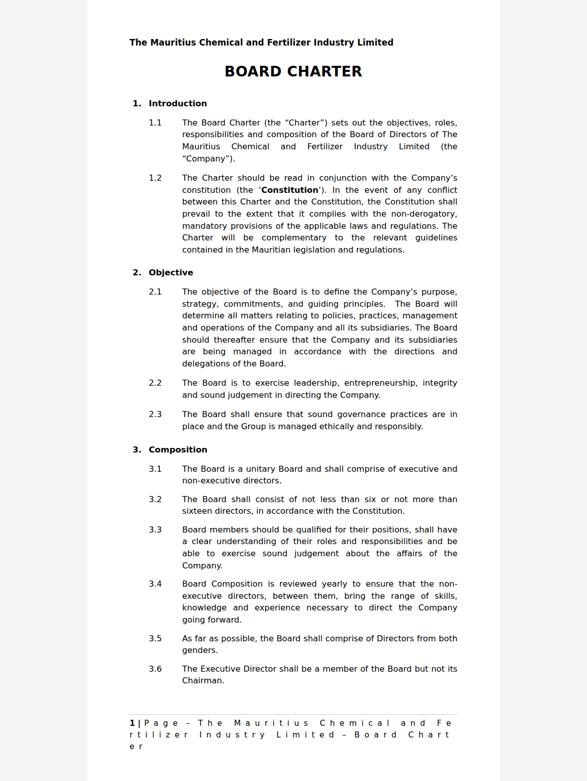The Mauritius Chemical and Fertilizer Industry Limited
BOARD CHARTER
Introduction
1.1
The Board Charter (the “Charter”) sets out the objectives, roles, responsibilities and composition of the Board of Directors of The Mauritius Chemical and Fertilizer Industry Limited (the “Company”).
1.2
The Charter should be read in conjunction with the Company’s constitution (the ‘Constitution’). In the event of any conflict between this Charter and the Constitution, the Constitution shall prevail to the extent that it complies with the non-derogatory, mandatory provisions of the applicable laws and regulations. The Charter will be complementary to the relevant guidelines contained in the Mauritian legislation and regulations.
Objective
2.1
The objective of the Board is to define the Company’s purpose, strategy, commitments, and guiding principles. The Board will determine all matters relating to policies, practices, management and operations of the Company and all its subsidiaries. The Board should thereafter ensure that the Company and its subsidiaries are being managed in accordance with the directions and delegations of the Board.
2.2
The Board is to exercise leadership, entrepreneurship, integrity and sound judgement in directing the Company.
2.3
The Board shall ensure that sound governance practices are in place and the Group is managed ethically and responsibly.
Composition
3.1
The Board is a unitary Board and shall comprise of executive and non-executive directors.
3.2
The Board shall consist of not less than six or not more than sixteen directors, in accordance with the Constitution.
3.3
Board members should be qualified for their positions, shall have a clear understanding of their roles and responsibilities and be able to exercise sound judgement about the affairs of the Company.
3.4
Board Composition is reviewed yearly to ensure that the non-executive directors, between them, bring the range of skills, knowledge and experience necessary to direct the Company going forward.
3.5
As far as possible, the Board shall comprise of Directors from both genders.
3.6
The Executive Director shall be a member of the Board but not its Chairman.
1 | P a g e – T h e M a u r i t i u s C h e m i c a l a n d F e r t i l i z e r I n d u s t r y L i m i t e d – B o a r d C h a r t e r